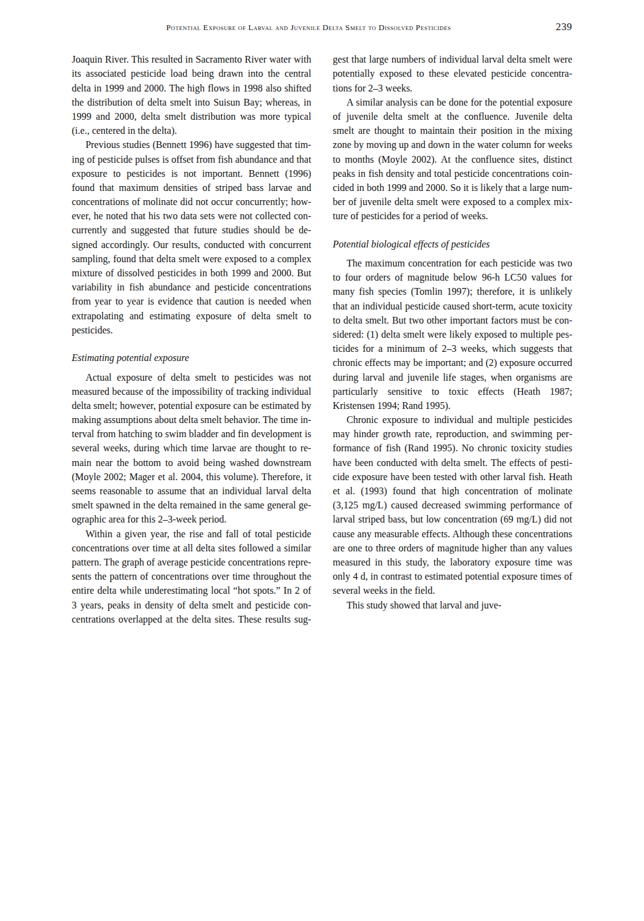Potential Exposure of Larval and Juvenile Delta Smelt to Dissolved Pesticides 239
Joaquin River. This resulted in Sacramento River water with its associated pesticide load being drawn into the central delta in 1999 and 2000. The high flows in 1998 also shifted the distribution of delta smelt into Suisun Bay; whereas, in 1999 and 2000, delta smelt distribution was more typical (i.e., centered in the delta).
Previous studies (Bennett 1996) have suggested that timing of pesticide pulses is offset from fish abundance and that exposure to pesticides is not important. Bennett (1996) found that maximum densities of striped bass larvae and concentrations of molinate did not occur concurrently; however, he noted that his two data sets were not collected concurrently and suggested that future studies should be designed accordingly. Our results, conducted with concurrent sampling, found that delta smelt were exposed to a complex mixture of dissolved pesticides in both 1999 and 2000. But variability in fish abundance and pesticide concentrations from year to year is evidence that caution is needed when extrapolating and estimating exposure of delta smelt to pesticides.
Estimating potential exposure
Actual exposure of delta smelt to pesticides was not measured because of the impossibility of tracking individual delta smelt; however, potential exposure can be estimated by making assumptions about delta smelt behavior. The time interval from hatching to swim bladder and fin development is several weeks, during which time larvae are thought to remain near the bottom to avoid being washed downstream (Moyle 2002; Mager et al. 2004, this volume). Therefore, it seems reasonable to assume that an individual larval delta smelt spawned in the delta remained in the same general geographic area for this 2–3-week period.
Within a given year, the rise and fall of total pesticide concentrations over time at all delta sites followed a similar pattern. The graph of average pesticide concentrations represents the pattern of concentrations over time throughout the entire delta while underestimating local “hot spots.” In 2 of 3 years, peaks in density of delta smelt and pesticide concentrations overlapped at the delta sites. These results suggest that large numbers of individual larval delta smelt were potentially exposed to these elevated pesticide concentrations for 2–3 weeks.
A similar analysis can be done for the potential exposure of juvenile delta smelt at the confluence. Juvenile delta smelt are thought to maintain their position in the mixing zone by moving up and down in the water column for weeks to months (Moyle 2002). At the confluence sites, distinct peaks in fish density and total pesticide concentrations coincided in both 1999 and 2000. So it is likely that a large number of juvenile delta smelt were exposed to a complex mixture of pesticides for a period of weeks.
Potential biological effects of pesticides
The maximum concentration for each pesticide was two to four orders of magnitude below 96-h LC50 values for many fish species (Tomlin 1997); therefore, it is unlikely that an individual pesticide caused short-term, acute toxicity to delta smelt. But two other important factors must be considered: (1) delta smelt were likely exposed to multiple pesticides for a minimum of 2–3 weeks, which suggests that chronic effects may be important; and (2) exposure occurred during larval and juvenile life stages, when organisms are particularly sensitive to toxic effects (Heath 1987; Kristensen 1994; Rand 1995).
Chronic exposure to individual and multiple pesticides may hinder growth rate, reproduction, and swimming performance of fish (Rand 1995). No chronic toxicity studies have been conducted with delta smelt. The effects of pesticide exposure have been tested with other larval fish. Heath et al. (1993) found that high concentration of molinate (3,125 mg/L) caused decreased swimming performance of larval striped bass, but low concentration (69 mg/L) did not cause any measurable effects. Although these concentrations are one to three orders of magnitude higher than any values measured in this study, the laboratory exposure time was only 4 d, in contrast to estimated potential exposure times of several weeks in the field.
This study showed that larval and juve-